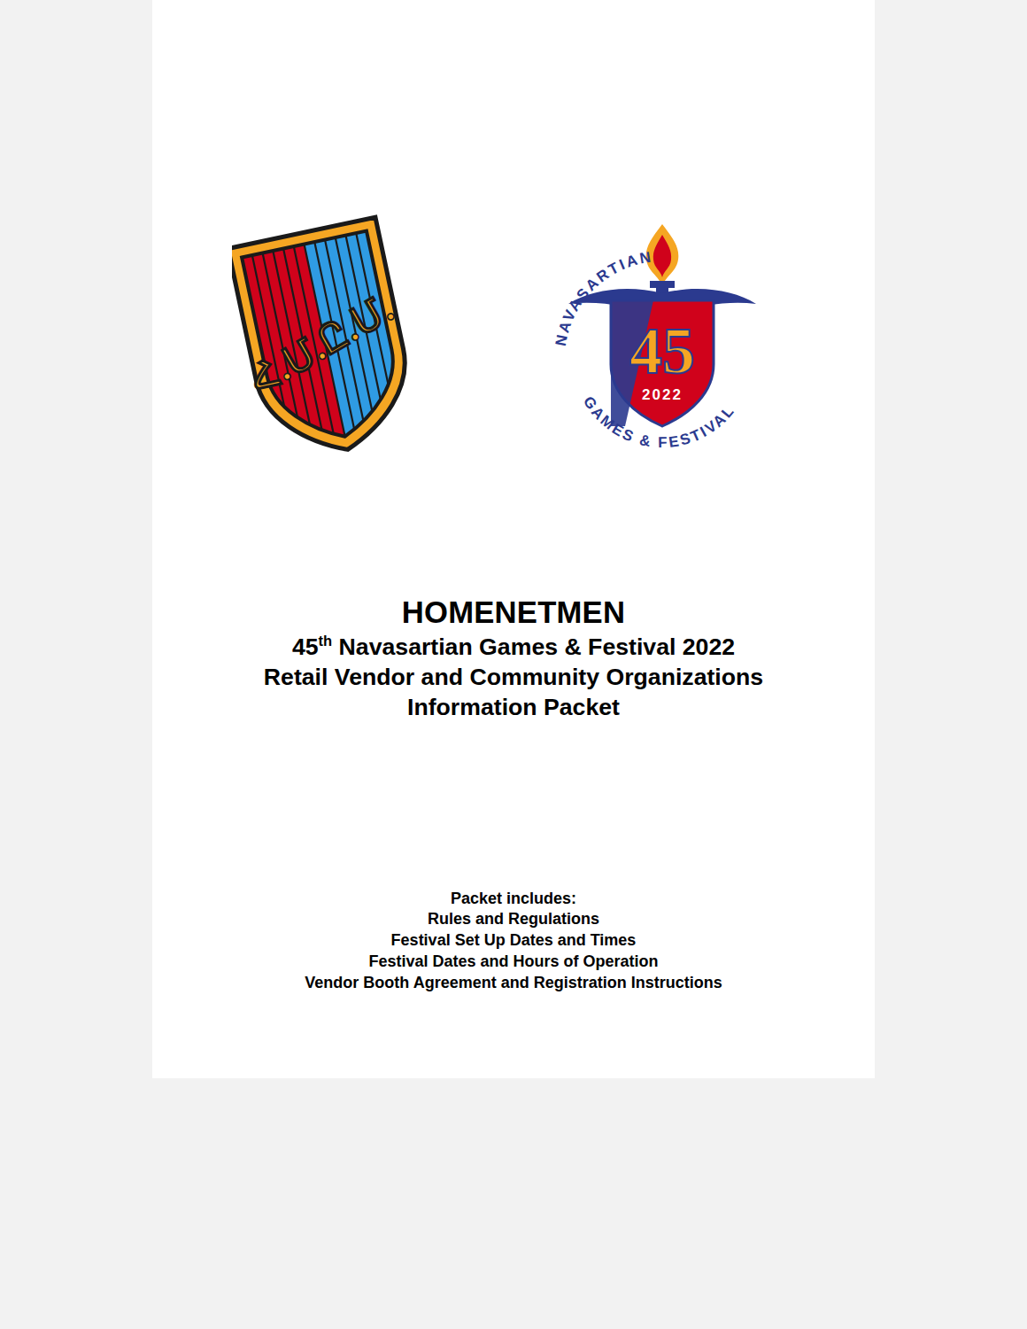Homenetmen shield emblem with red and blue vertical stripes Հ.Մ.Ը.Մ.
45 Navasartian Games & Festival 2022 emblem with torch 45 2022 NAVASARTIAN GAMES & FESTIVAL
HOMENETMEN
45th Navasartian Games & Festival 2022
Retail Vendor and Community Organizations
Information Packet
Packet includes:
Rules and Regulations
Festival Set Up Dates and Times
Festival Dates and Hours of Operation
Vendor Booth Agreement and Registration Instructions